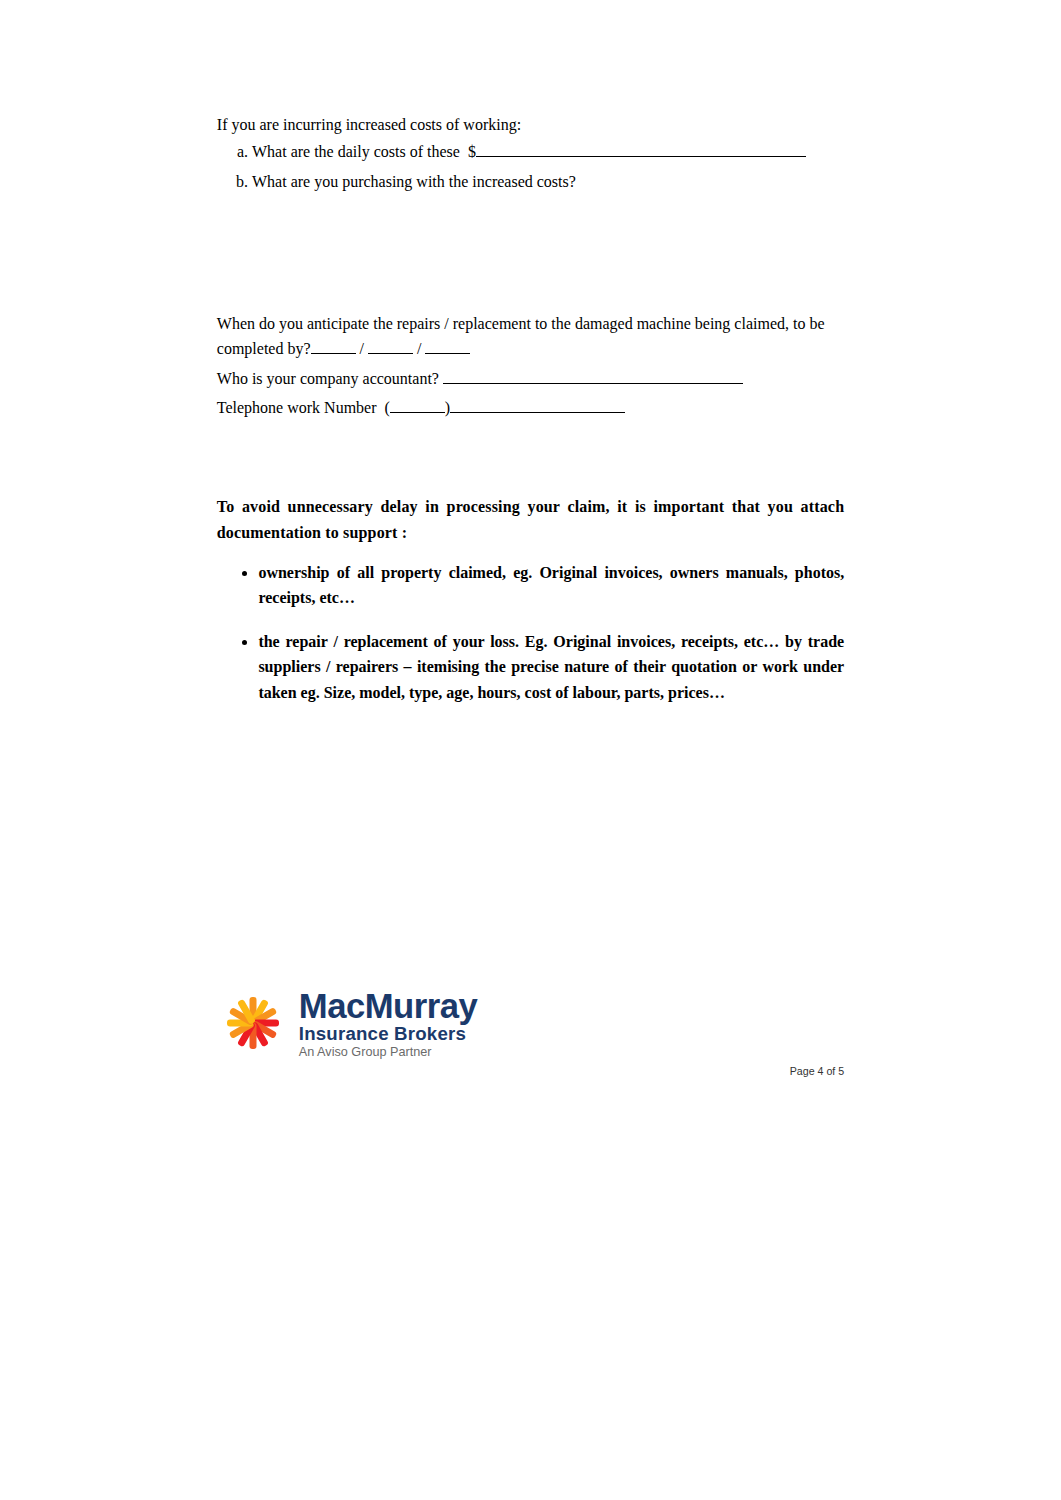If you are incurring increased costs of working:
What are the daily costs of these $
What are you purchasing with the increased costs?
When do you anticipate the repairs / replacement to the damaged machine being claimed, to be completed by? / /
Who is your company accountant?
Telephone work Number ( )
To avoid unnecessary delay in processing your claim, it is important that you attach documentation to support :
ownership of all property claimed, eg. Original invoices, owners manuals, photos, receipts, etc…
the repair / replacement of your loss. Eg. Original invoices, receipts, etc… by trade suppliers / repairers – itemising the precise nature of their quotation or work under taken eg. Size, model, type, age, hours, cost of labour, parts, prices…
MacMurray
Insurance Brokers
An Aviso Group Partner
Page 4 of 5